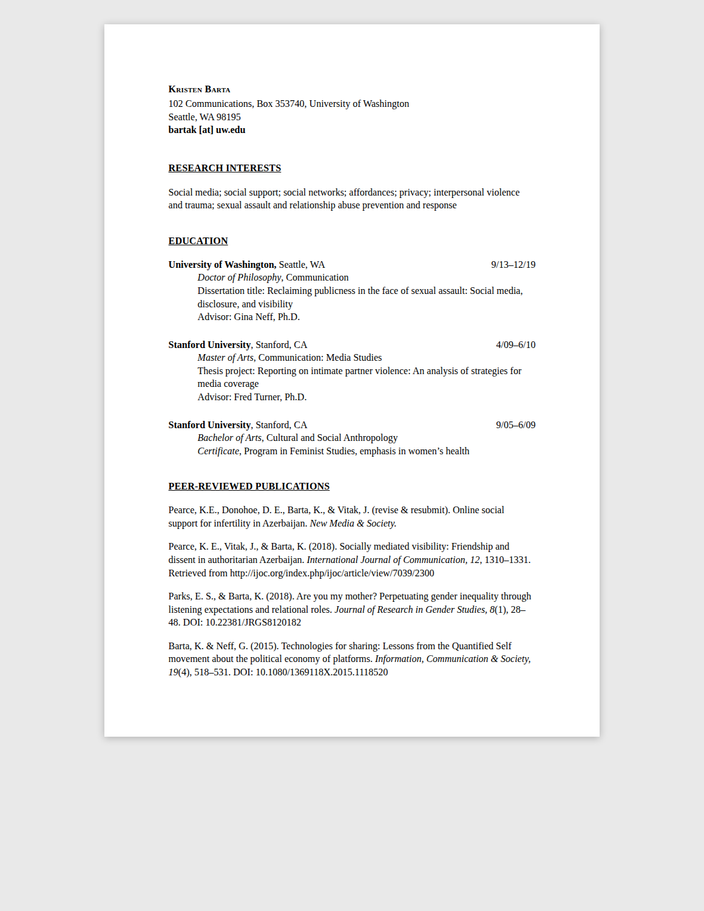Kristen Barta
102 Communications, Box 353740, University of Washington
Seattle, WA 98195
bartak [at] uw.edu
RESEARCH INTERESTS
Social media; social support; social networks; affordances; privacy; interpersonal violence and trauma; sexual assault and relationship abuse prevention and response
EDUCATION
University of Washington, Seattle, WA 9/13–12/19
Doctor of Philosophy, Communication
Dissertation title: Reclaiming publicness in the face of sexual assault: Social media, disclosure, and visibility
Advisor: Gina Neff, Ph.D.
Stanford University, Stanford, CA 4/09–6/10
Master of Arts, Communication: Media Studies
Thesis project: Reporting on intimate partner violence: An analysis of strategies for media coverage
Advisor: Fred Turner, Ph.D.
Stanford University, Stanford, CA 9/05–6/09
Bachelor of Arts, Cultural and Social Anthropology
Certificate, Program in Feminist Studies, emphasis in women’s health
PEER-REVIEWED PUBLICATIONS
Pearce, K.E., Donohoe, D. E., Barta, K., & Vitak, J. (revise & resubmit). Online social support for infertility in Azerbaijan. New Media & Society.
Pearce, K. E., Vitak, J., & Barta, K. (2018). Socially mediated visibility: Friendship and dissent in authoritarian Azerbaijan. International Journal of Communication, 12, 1310–1331. Retrieved from http://ijoc.org/index.php/ijoc/article/view/7039/2300
Parks, E. S., & Barta, K. (2018). Are you my mother? Perpetuating gender inequality through listening expectations and relational roles. Journal of Research in Gender Studies, 8(1), 28–48. DOI: 10.22381/JRGS8120182
Barta, K. & Neff, G. (2015). Technologies for sharing: Lessons from the Quantified Self movement about the political economy of platforms. Information, Communication & Society, 19(4), 518–531. DOI: 10.1080/1369118X.2015.1118520